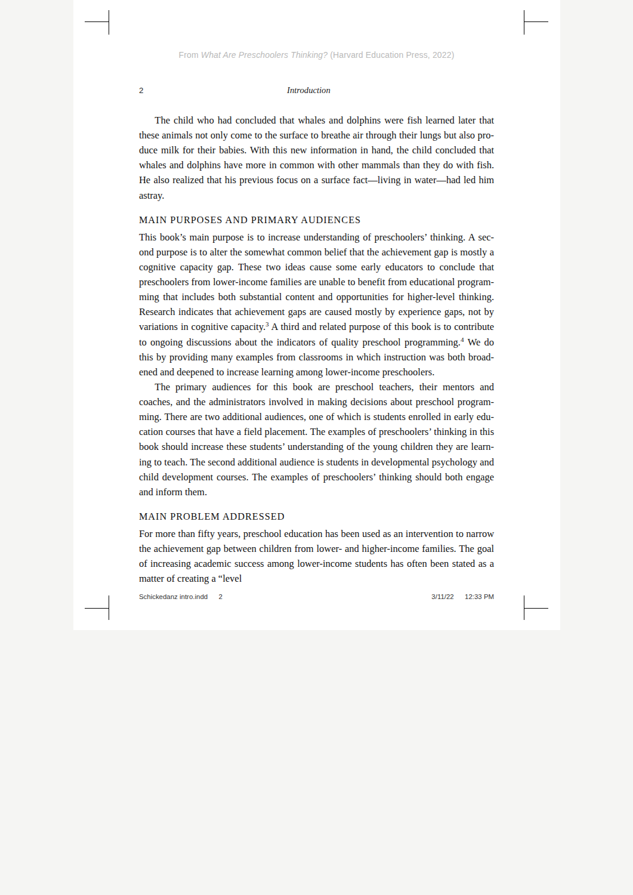From What Are Preschoolers Thinking? (Harvard Education Press, 2022)
2 Introduction
The child who had concluded that whales and dolphins were fish learned later that these animals not only come to the surface to breathe air through their lungs but also produce milk for their babies. With this new information in hand, the child concluded that whales and dolphins have more in common with other mammals than they do with fish. He also realized that his previous focus on a surface fact—living in water—had led him astray.
Main Purposes and Primary Audiences
This book’s main purpose is to increase understanding of preschoolers’ thinking. A second purpose is to alter the somewhat common belief that the achievement gap is mostly a cognitive capacity gap. These two ideas cause some early educators to conclude that preschoolers from lower-income families are unable to benefit from educational programming that includes both substantial content and opportunities for higher-level thinking. Research indicates that achievement gaps are caused mostly by experience gaps, not by variations in cognitive capacity.3 A third and related purpose of this book is to contribute to ongoing discussions about the indicators of quality preschool programming.4 We do this by providing many examples from classrooms in which instruction was both broadened and deepened to increase learning among lower-income preschoolers.
The primary audiences for this book are preschool teachers, their mentors and coaches, and the administrators involved in making decisions about preschool programming. There are two additional audiences, one of which is students enrolled in early education courses that have a field placement. The examples of preschoolers’ thinking in this book should increase these students’ understanding of the young children they are learning to teach. The second additional audience is students in developmental psychology and child development courses. The examples of preschoolers’ thinking should both engage and inform them.
Main Problem Addressed
For more than fifty years, preschool education has been used as an intervention to narrow the achievement gap between children from lower- and higher-income families. The goal of increasing academic success among lower-income students has often been stated as a matter of creating a “level
Schickedanz intro.indd 2
3/11/2212:33 PM